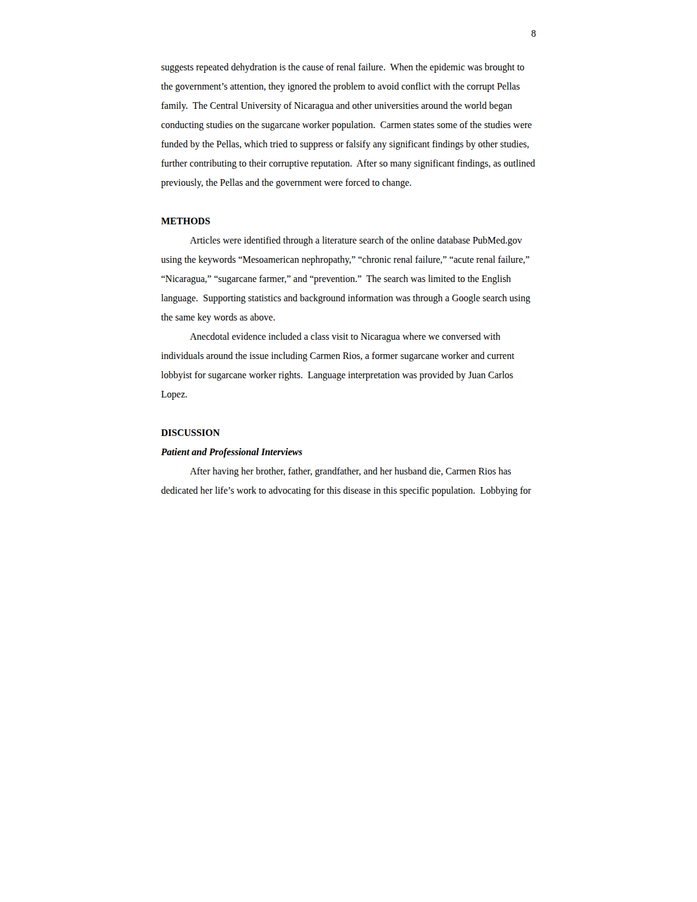8
suggests repeated dehydration is the cause of renal failure. When the epidemic was brought to the government’s attention, they ignored the problem to avoid conflict with the corrupt Pellas family. The Central University of Nicaragua and other universities around the world began conducting studies on the sugarcane worker population. Carmen states some of the studies were funded by the Pellas, which tried to suppress or falsify any significant findings by other studies, further contributing to their corruptive reputation. After so many significant findings, as outlined previously, the Pellas and the government were forced to change.
Methods
Articles were identified through a literature search of the online database PubMed.gov using the keywords “Mesoamerican nephropathy,” “chronic renal failure,” “acute renal failure,” “Nicaragua,” “sugarcane farmer,” and “prevention.” The search was limited to the English language. Supporting statistics and background information was through a Google search using the same key words as above.
Anecdotal evidence included a class visit to Nicaragua where we conversed with individuals around the issue including Carmen Rios, a former sugarcane worker and current lobbyist for sugarcane worker rights. Language interpretation was provided by Juan Carlos Lopez.
Discussion
Patient and Professional Interviews
After having her brother, father, grandfather, and her husband die, Carmen Rios has dedicated her life’s work to advocating for this disease in this specific population. Lobbying for